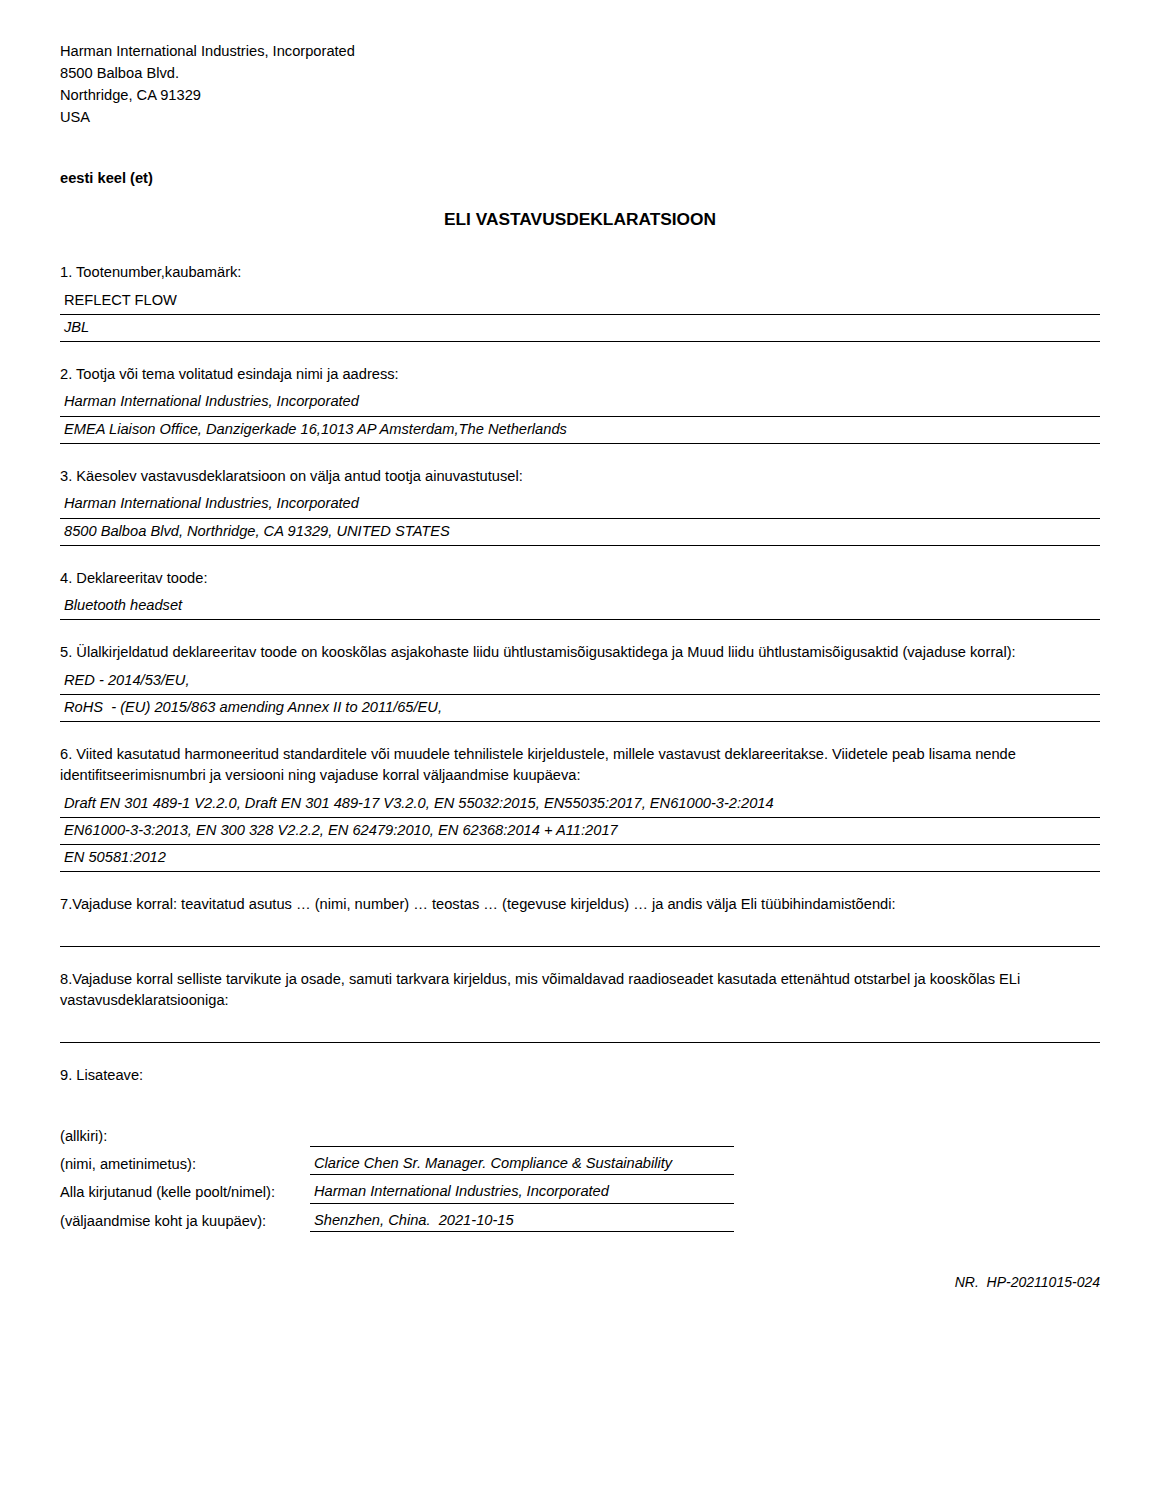Harman International Industries, Incorporated
8500 Balboa Blvd.
Northridge, CA 91329
USA
eesti keel (et)
ELI VASTAVUSDEKLARATSIOON
1. Tootenumber,kaubamärk:
REFLECT FLOW
JBL
2. Tootja või tema volitatud esindaja nimi ja aadress:
Harman International Industries, Incorporated
EMEA Liaison Office, Danzigerkade 16,1013 AP Amsterdam,The Netherlands
3. Käesolev vastavusdeklaratsioon on välja antud tootja ainuvastutusel:
Harman International Industries, Incorporated
8500 Balboa Blvd, Northridge, CA 91329, UNITED STATES
4. Deklareeritav toode:
Bluetooth headset
5. Ülalkirjeldatud deklareeritav toode on kooskõlas asjakohaste liidu ühtlustamisõigusaktidega ja Muud liidu ühtlustamisõigusaktid (vajaduse korral):
RED - 2014/53/EU,
RoHS - (EU) 2015/863 amending Annex II to 2011/65/EU,
6. Viited kasutatud harmoneeritud standarditele või muudele tehnilistele kirjeldustele, millele vastavust deklareeritakse. Viidetele peab lisama nende identifitseerimisnumbri ja versiooni ning vajaduse korral väljaandmise kuupäeva:
Draft EN 301 489-1 V2.2.0, Draft EN 301 489-17 V3.2.0, EN 55032:2015, EN55035:2017, EN61000-3-2:2014
EN61000-3-3:2013, EN 300 328 V2.2.2, EN 62479:2010, EN 62368:2014 + A11:2017
EN 50581:2012
7.Vajaduse korral: teavitatud asutus … (nimi, number) … teostas … (tegevuse kirjeldus) … ja andis välja Eli tüübihindamistõendi:
8.Vajaduse korral selliste tarvikute ja osade, samuti tarkvara kirjeldus, mis võimaldavad raadioseadet kasutada ettenähtud otstarbel ja kooskõlas ELi vastavusdeklaratsiooniga:
9. Lisateave:
(allkiri):
(nimi, ametinimetus):
Clarice Chen Sr. Manager. Compliance & Sustainability
Alla kirjutanud (kelle poolt/nimel):
Harman International Industries, Incorporated
(väljaandmise koht ja kuupäev):
Shenzhen, China. 2021-10-15
NR. HP-20211015-024